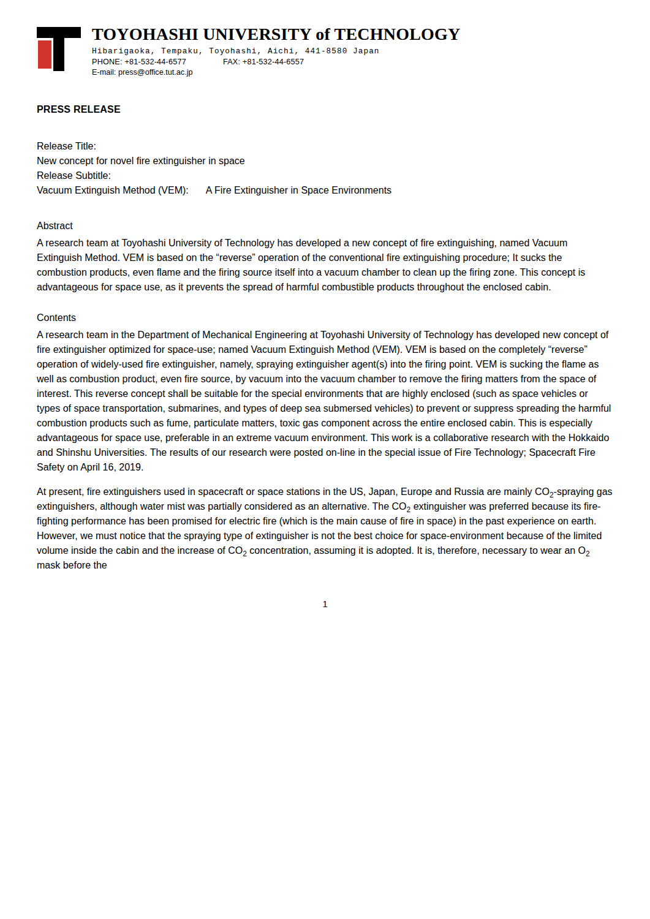TOYOHASHI UNIVERSITY of TECHNOLOGY
Hibarigaoka, Tempaku, Toyohashi, Aichi, 441-8580 Japan
PHONE: +81-532-44-6577 FAX: +81-532-44-6557
E-mail: press@office.tut.ac.jp
PRESS RELEASE
Release Title:
New concept for novel fire extinguisher in space
Release Subtitle:
Vacuum Extinguish Method (VEM): A Fire Extinguisher in Space Environments
Abstract
A research team at Toyohashi University of Technology has developed a new concept of fire extinguishing, named Vacuum Extinguish Method. VEM is based on the “reverse” operation of the conventional fire extinguishing procedure; It sucks the combustion products, even flame and the firing source itself into a vacuum chamber to clean up the firing zone. This concept is advantageous for space use, as it prevents the spread of harmful combustible products throughout the enclosed cabin.
Contents
A research team in the Department of Mechanical Engineering at Toyohashi University of Technology has developed new concept of fire extinguisher optimized for space-use; named Vacuum Extinguish Method (VEM). VEM is based on the completely “reverse” operation of widely-used fire extinguisher, namely, spraying extinguisher agent(s) into the firing point. VEM is sucking the flame as well as combustion product, even fire source, by vacuum into the vacuum chamber to remove the firing matters from the space of interest. This reverse concept shall be suitable for the special environments that are highly enclosed (such as space vehicles or types of space transportation, submarines, and types of deep sea submersed vehicles) to prevent or suppress spreading the harmful combustion products such as fume, particulate matters, toxic gas component across the entire enclosed cabin. This is especially advantageous for space use, preferable in an extreme vacuum environment. This work is a collaborative research with the Hokkaido and Shinshu Universities. The results of our research were posted on-line in the special issue of Fire Technology; Spacecraft Fire Safety on April 16, 2019.
At present, fire extinguishers used in spacecraft or space stations in the US, Japan, Europe and Russia are mainly CO2-spraying gas extinguishers, although water mist was partially considered as an alternative. The CO2 extinguisher was preferred because its fire-fighting performance has been promised for electric fire (which is the main cause of fire in space) in the past experience on earth. However, we must notice that the spraying type of extinguisher is not the best choice for space-environment because of the limited volume inside the cabin and the increase of CO2 concentration, assuming it is adopted. It is, therefore, necessary to wear an O2 mask before the
1